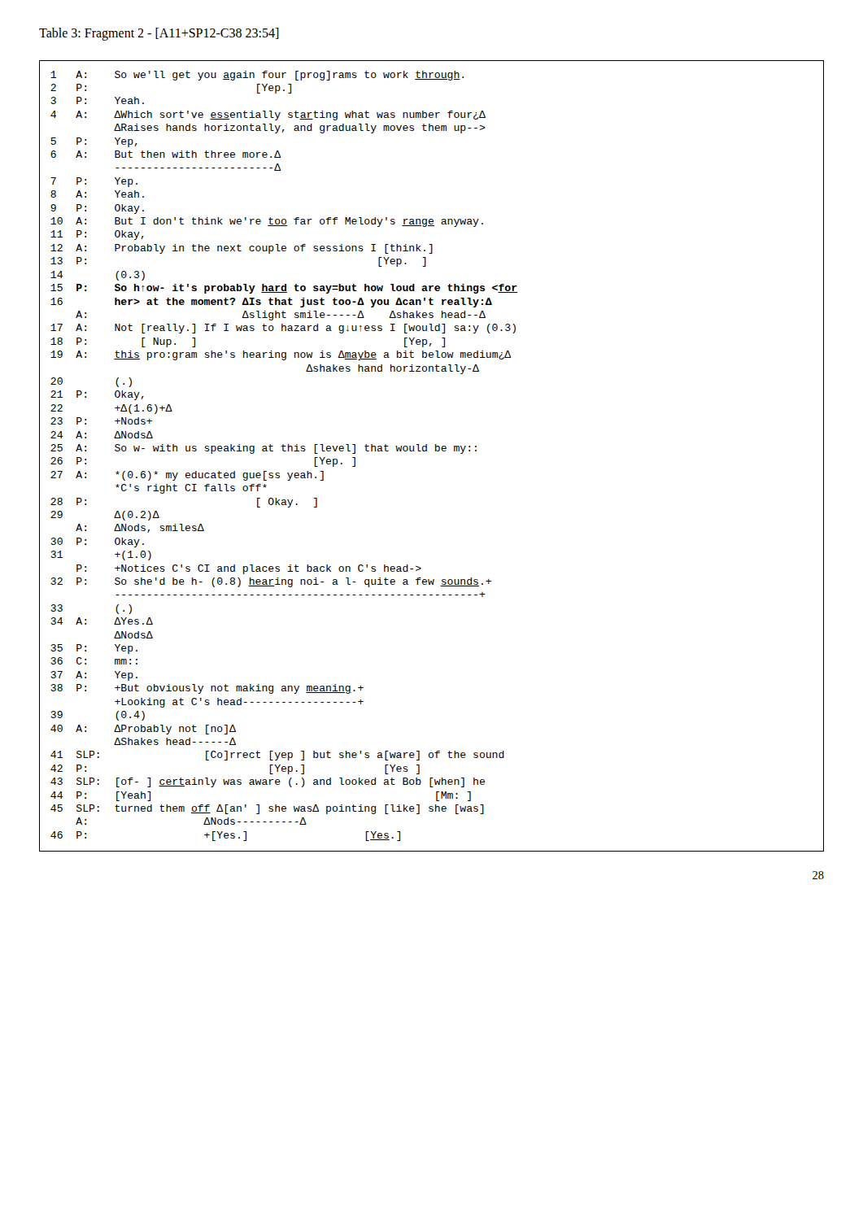Table 3: Fragment 2 - [A11+SP12-C38 23:54]
1   A:    So we'll get you again four [prog]rams to work through.
2   P:                          [Yep.]
3   P:    Yeah.
4   A:    ∆Which sort've essentially starting what was number four¿∆
          ∆Raises hands horizontally, and gradually moves them up-->
5   P:    Yep,
6   A:    But then with three more.∆
          -------------------------∆
7   P:    Yep.
8   A:    Yeah.
9   P:    Okay.
10  A:    But I don't think we're too far off Melody's range anyway.
11  P:    Okay,
12  A:    Probably in the next couple of sessions I [think.]
13  P:                                             [Yep.  ]
14        (0.3)
15  P:    So h↑ow- it's probably hard to say=but how loud are things <for
16        her> at the moment? ∆Is that just too-∆ you ∆can't really:∆
    A:                        ∆slight smile-----∆    ∆shakes head--∆
17  A:    Not [really.] If I was to hazard a g↓u↑ess I [would] sa:y (0.3)
18  P:        [ Nup.  ]                                [Yep, ]
19  A:    this pro:gram she's hearing now is ∆maybe a bit below medium¿∆
                                        ∆shakes hand horizontally-∆
20        (.)
21  P:    Okay,
22        +∆(1.6)+∆
23  P:    +Nods+
24  A:    ∆Nods∆
25  A:    So w- with us speaking at this [level] that would be my::
26  P:                                   [Yep. ]
27  A:    *(0.6)* my educated gue[ss yeah.]
          *C's right CI falls off*
28  P:                          [ Okay.  ]
29        ∆(0.2)∆
    A:    ∆Nods, smiles∆
30  P:    Okay.
31        +(1.0)
    P:    +Notices C's CI and places it back on C's head->
32  P:    So she'd be h- (0.8) hearing noi- a l- quite a few sounds.+
          ---------------------------------------------------------+
33        (.)
34  A:    ∆Yes.∆
          ∆Nods∆
35  P:    Yep.
36  C:    mm::
37  A:    Yep.
38  P:    +But obviously not making any meaning.+
          +Looking at C's head------------------+
39        (0.4)
40  A:    ∆Probably not [no]∆
          ∆Shakes head------∆
41  SLP:                [Co]rrect [yep ] but she's a[ware] of the sound
42  P:                            [Yep.]            [Yes ]
43  SLP:  [of- ] certainly was aware (.) and looked at Bob [when] he
44  P:    [Yeah]                                            [Mm: ]
45  SLP:  turned them off ∆[an' ] she was∆ pointing [like] she [was]
    A:                  ∆Nods----------∆
46  P:                  +[Yes.]                  [Yes.]
28